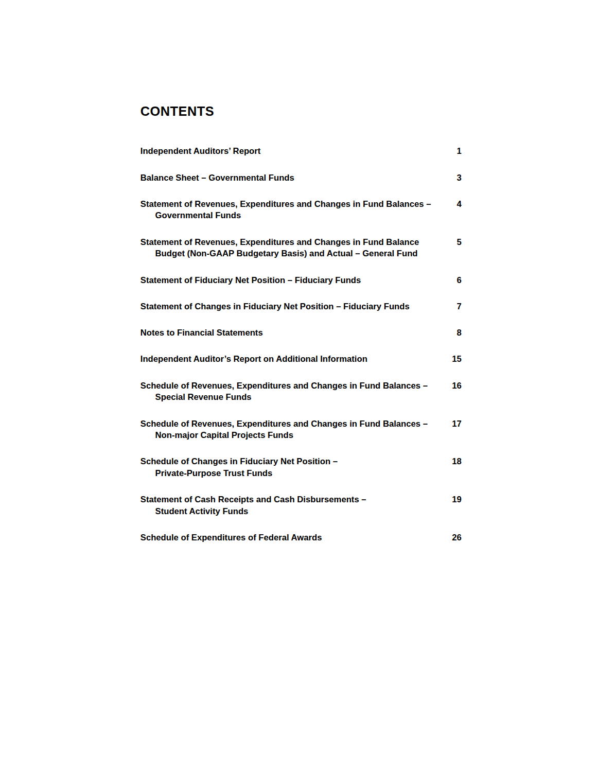CONTENTS
| Independent Auditors’ Report | 1 |
| Balance Sheet – Governmental Funds | 3 |
| Statement of Revenues, Expenditures and Changes in Fund Balances – Governmental Funds | 4 |
| Statement of Revenues, Expenditures and Changes in Fund Balance Budget (Non-GAAP Budgetary Basis) and Actual – General Fund | 5 |
| Statement of Fiduciary Net Position – Fiduciary Funds | 6 |
| Statement of Changes in Fiduciary Net Position – Fiduciary Funds | 7 |
| Notes to Financial Statements | 8 |
| Independent Auditor’s Report on Additional Information | 15 |
| Schedule of Revenues, Expenditures and Changes in Fund Balances – Special Revenue Funds | 16 |
| Schedule of Revenues, Expenditures and Changes in Fund Balances – Non-major Capital Projects Funds | 17 |
| Schedule of Changes in Fiduciary Net Position – Private-Purpose Trust Funds | 18 |
| Statement of Cash Receipts and Cash Disbursements – Student Activity Funds | 19 |
| Schedule of Expenditures of Federal Awards | 26 |